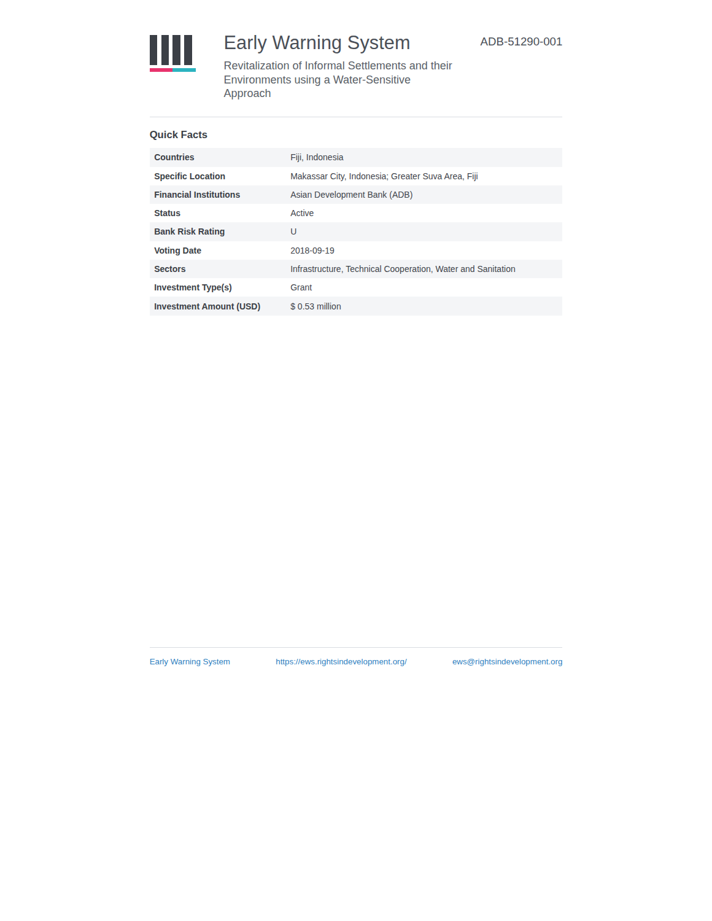Early Warning System
Revitalization of Informal Settlements and their Environments using a Water-Sensitive Approach
ADB-51290-001
Quick Facts
| Countries | Fiji, Indonesia |
| Specific Location | Makassar City, Indonesia; Greater Suva Area, Fiji |
| Financial Institutions | Asian Development Bank (ADB) |
| Status | Active |
| Bank Risk Rating | U |
| Voting Date | 2018-09-19 |
| Sectors | Infrastructure, Technical Cooperation, Water and Sanitation |
| Investment Type(s) | Grant |
| Investment Amount (USD) | $ 0.53 million |
Early Warning System
https://ews.rightsindevelopment.org/
ews@rightsindevelopment.org